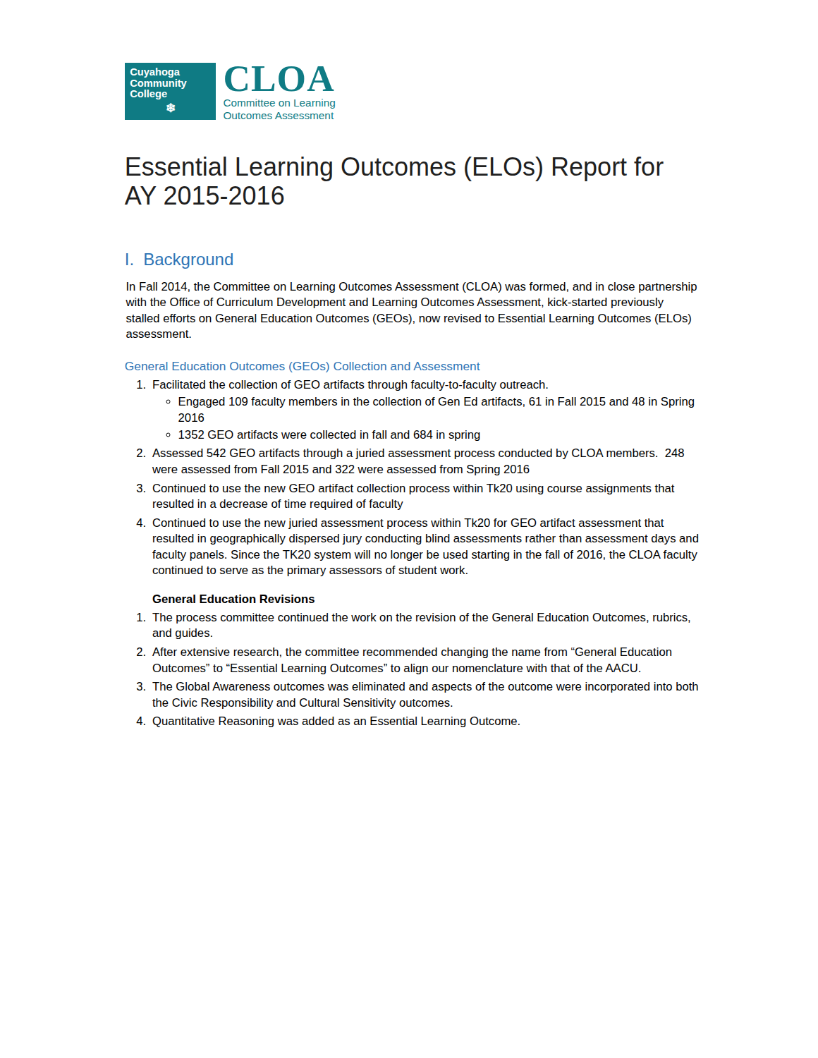Cuyahoga
Community
College ❄
CLOA
Committee on Learning
Outcomes Assessment
Essential Learning Outcomes (ELOs) Report for AY 2015-2016
I. Background
In Fall 2014, the Committee on Learning Outcomes Assessment (CLOA) was formed, and in close partnership with the Office of Curriculum Development and Learning Outcomes Assessment, kick-started previously stalled efforts on General Education Outcomes (GEOs), now revised to Essential Learning Outcomes (ELOs) assessment.
General Education Outcomes (GEOs) Collection and Assessment
Facilitated the collection of GEO artifacts through faculty-to-faculty outreach.
Engaged 109 faculty members in the collection of Gen Ed artifacts, 61 in Fall 2015 and 48 in Spring 2016
1352 GEO artifacts were collected in fall and 684 in spring
Assessed 542 GEO artifacts through a juried assessment process conducted by CLOA members. 248 were assessed from Fall 2015 and 322 were assessed from Spring 2016
Continued to use the new GEO artifact collection process within Tk20 using course assignments that resulted in a decrease of time required of faculty
Continued to use the new juried assessment process within Tk20 for GEO artifact assessment that resulted in geographically dispersed jury conducting blind assessments rather than assessment days and faculty panels. Since the TK20 system will no longer be used starting in the fall of 2016, the CLOA faculty continued to serve as the primary assessors of student work.
General Education Revisions
The process committee continued the work on the revision of the General Education Outcomes, rubrics, and guides.
After extensive research, the committee recommended changing the name from “General Education Outcomes” to “Essential Learning Outcomes” to align our nomenclature with that of the AACU.
The Global Awareness outcomes was eliminated and aspects of the outcome were incorporated into both the Civic Responsibility and Cultural Sensitivity outcomes.
Quantitative Reasoning was added as an Essential Learning Outcome.